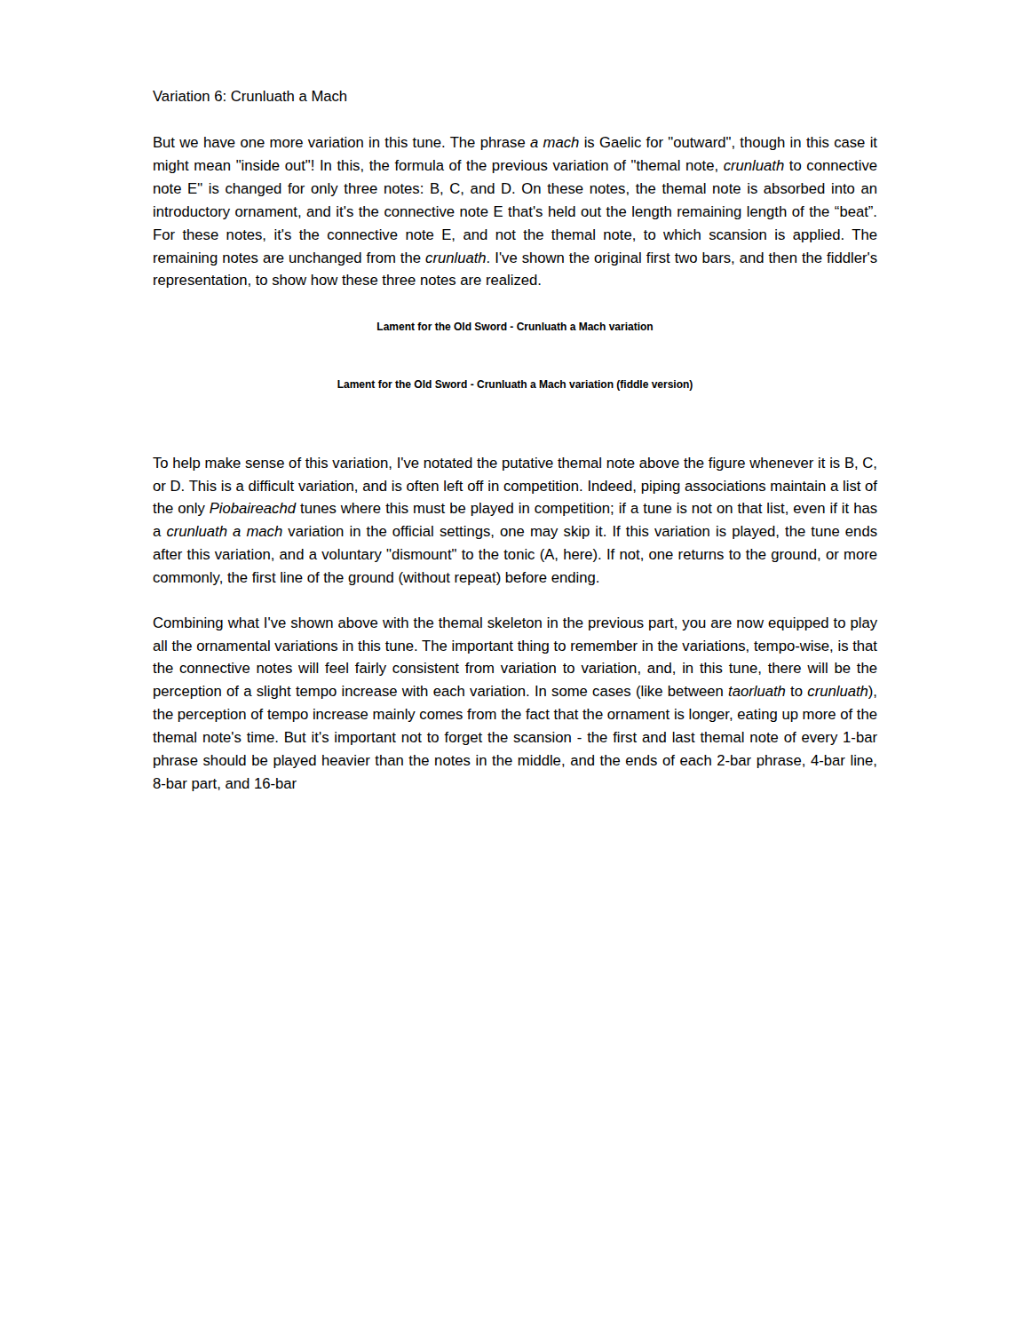Variation 6: Crunluath a Mach
But we have one more variation in this tune. The phrase a mach is Gaelic for "outward", though in this case it might mean "inside out"! In this, the formula of the previous variation of "themal note, crunluath to connective note E" is changed for only three notes: B, C, and D. On these notes, the themal note is absorbed into an introductory ornament, and it's the connective note E that's held out the length remaining length of the “beat”. For these notes, it's the connective note E, and not the themal note, to which scansion is applied. The remaining notes are unchanged from the crunluath. I've shown the original first two bars, and then the fiddler's representation, to show how these three notes are realized.
Lament for the Old Sword - Crunluath a Mach variation
Lament for the Old Sword - Crunluath a Mach variation (fiddle version)
To help make sense of this variation, I've notated the putative themal note above the figure whenever it is B, C, or D. This is a difficult variation, and is often left off in competition. Indeed, piping associations maintain a list of the only Piobaireachd tunes where this must be played in competition; if a tune is not on that list, even if it has a crunluath a mach variation in the official settings, one may skip it. If this variation is played, the tune ends after this variation, and a voluntary "dismount" to the tonic (A, here). If not, one returns to the ground, or more commonly, the first line of the ground (without repeat) before ending.
Combining what I've shown above with the themal skeleton in the previous part, you are now equipped to play all the ornamental variations in this tune. The important thing to remember in the variations, tempo-wise, is that the connective notes will feel fairly consistent from variation to variation, and, in this tune, there will be the perception of a slight tempo increase with each variation. In some cases (like between taorluath to crunluath), the perception of tempo increase mainly comes from the fact that the ornament is longer, eating up more of the themal note's time. But it's important not to forget the scansion - the first and last themal note of every 1-bar phrase should be played heavier than the notes in the middle, and the ends of each 2-bar phrase, 4-bar line, 8-bar part, and 16-bar